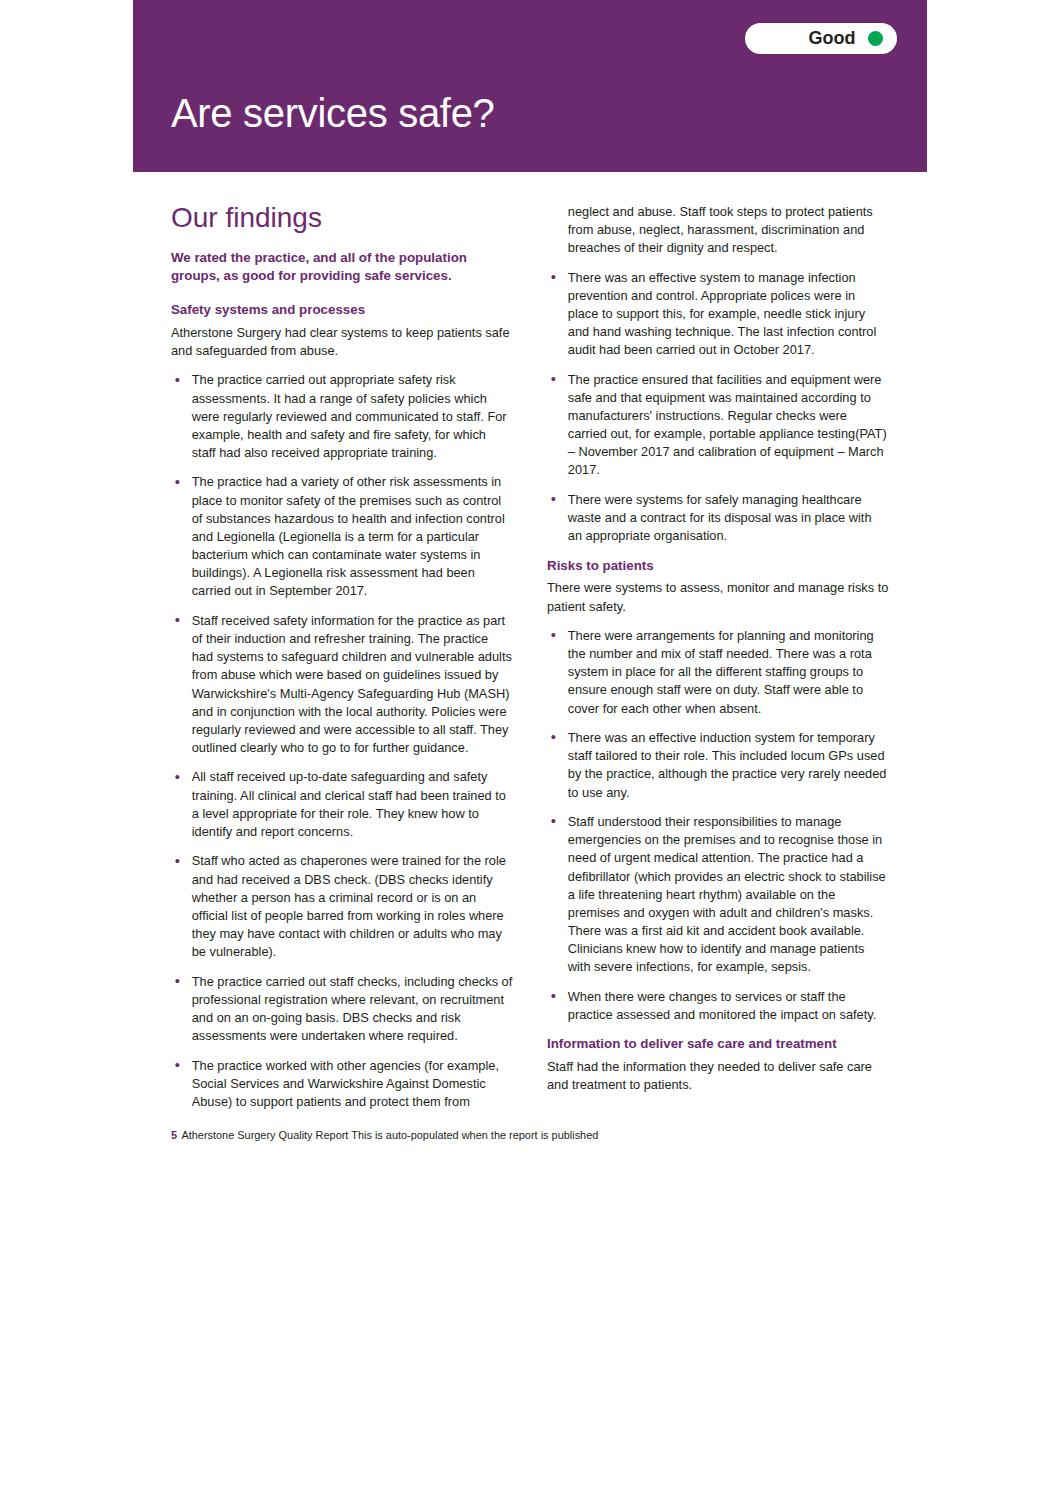Good
Are services safe?
Our findings
We rated the practice, and all of the population groups, as good for providing safe services.
Safety systems and processes
Atherstone Surgery had clear systems to keep patients safe and safeguarded from abuse.
The practice carried out appropriate safety risk assessments. It had a range of safety policies which were regularly reviewed and communicated to staff. For example, health and safety and fire safety, for which staff had also received appropriate training.
The practice had a variety of other risk assessments in place to monitor safety of the premises such as control of substances hazardous to health and infection control and Legionella (Legionella is a term for a particular bacterium which can contaminate water systems in buildings). A Legionella risk assessment had been carried out in September 2017.
Staff received safety information for the practice as part of their induction and refresher training. The practice had systems to safeguard children and vulnerable adults from abuse which were based on guidelines issued by Warwickshire's Multi-Agency Safeguarding Hub (MASH) and in conjunction with the local authority. Policies were regularly reviewed and were accessible to all staff. They outlined clearly who to go to for further guidance.
All staff received up-to-date safeguarding and safety training. All clinical and clerical staff had been trained to a level appropriate for their role. They knew how to identify and report concerns.
Staff who acted as chaperones were trained for the role and had received a DBS check. (DBS checks identify whether a person has a criminal record or is on an official list of people barred from working in roles where they may have contact with children or adults who may be vulnerable).
The practice carried out staff checks, including checks of professional registration where relevant, on recruitment and on an on-going basis. DBS checks and risk assessments were undertaken where required.
The practice worked with other agencies (for example, Social Services and Warwickshire Against Domestic Abuse) to support patients and protect them from neglect and abuse. Staff took steps to protect patients from abuse, neglect, harassment, discrimination and breaches of their dignity and respect.
There was an effective system to manage infection prevention and control. Appropriate polices were in place to support this, for example, needle stick injury and hand washing technique. The last infection control audit had been carried out in October 2017.
The practice ensured that facilities and equipment were safe and that equipment was maintained according to manufacturers' instructions. Regular checks were carried out, for example, portable appliance testing(PAT) – November 2017 and calibration of equipment – March 2017.
There were systems for safely managing healthcare waste and a contract for its disposal was in place with an appropriate organisation.
Risks to patients
There were systems to assess, monitor and manage risks to patient safety.
There were arrangements for planning and monitoring the number and mix of staff needed. There was a rota system in place for all the different staffing groups to ensure enough staff were on duty. Staff were able to cover for each other when absent.
There was an effective induction system for temporary staff tailored to their role. This included locum GPs used by the practice, although the practice very rarely needed to use any.
Staff understood their responsibilities to manage emergencies on the premises and to recognise those in need of urgent medical attention. The practice had a defibrillator (which provides an electric shock to stabilise a life threatening heart rhythm) available on the premises and oxygen with adult and children's masks. There was a first aid kit and accident book available. Clinicians knew how to identify and manage patients with severe infections, for example, sepsis.
When there were changes to services or staff the practice assessed and monitored the impact on safety.
Information to deliver safe care and treatment
Staff had the information they needed to deliver safe care and treatment to patients.
5 Atherstone Surgery Quality Report This is auto-populated when the report is published